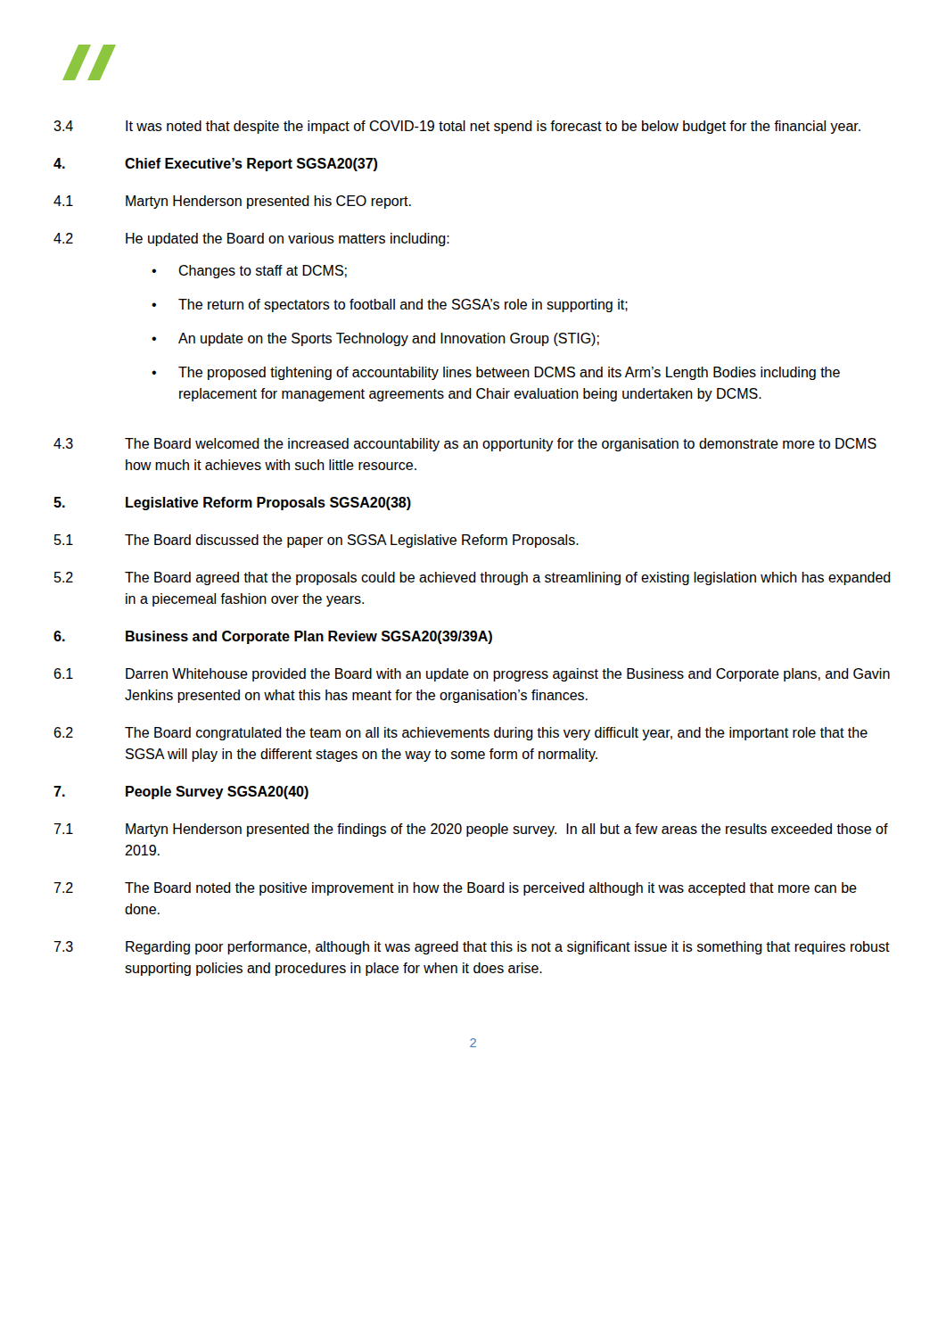3.4
It was noted that despite the impact of COVID-19 total net spend is forecast to be below budget for the financial year.
4.
Chief Executive’s Report SGSA20(37)
4.1
Martyn Henderson presented his CEO report.
4.2
He updated the Board on various matters including:
Changes to staff at DCMS;
The return of spectators to football and the SGSA’s role in supporting it;
An update on the Sports Technology and Innovation Group (STIG);
The proposed tightening of accountability lines between DCMS and its Arm’s Length Bodies including the replacement for management agreements and Chair evaluation being undertaken by DCMS.
4.3
The Board welcomed the increased accountability as an opportunity for the organisation to demonstrate more to DCMS how much it achieves with such little resource.
5.
Legislative Reform Proposals SGSA20(38)
5.1
The Board discussed the paper on SGSA Legislative Reform Proposals.
5.2
The Board agreed that the proposals could be achieved through a streamlining of existing legislation which has expanded in a piecemeal fashion over the years.
6.
Business and Corporate Plan Review SGSA20(39/39A)
6.1
Darren Whitehouse provided the Board with an update on progress against the Business and Corporate plans, and Gavin Jenkins presented on what this has meant for the organisation’s finances.
6.2
The Board congratulated the team on all its achievements during this very difficult year, and the important role that the SGSA will play in the different stages on the way to some form of normality.
7.
People Survey SGSA20(40)
7.1
Martyn Henderson presented the findings of the 2020 people survey. In all but a few areas the results exceeded those of 2019.
7.2
The Board noted the positive improvement in how the Board is perceived although it was accepted that more can be done.
7.3
Regarding poor performance, although it was agreed that this is not a significant issue it is something that requires robust supporting policies and procedures in place for when it does arise.
2